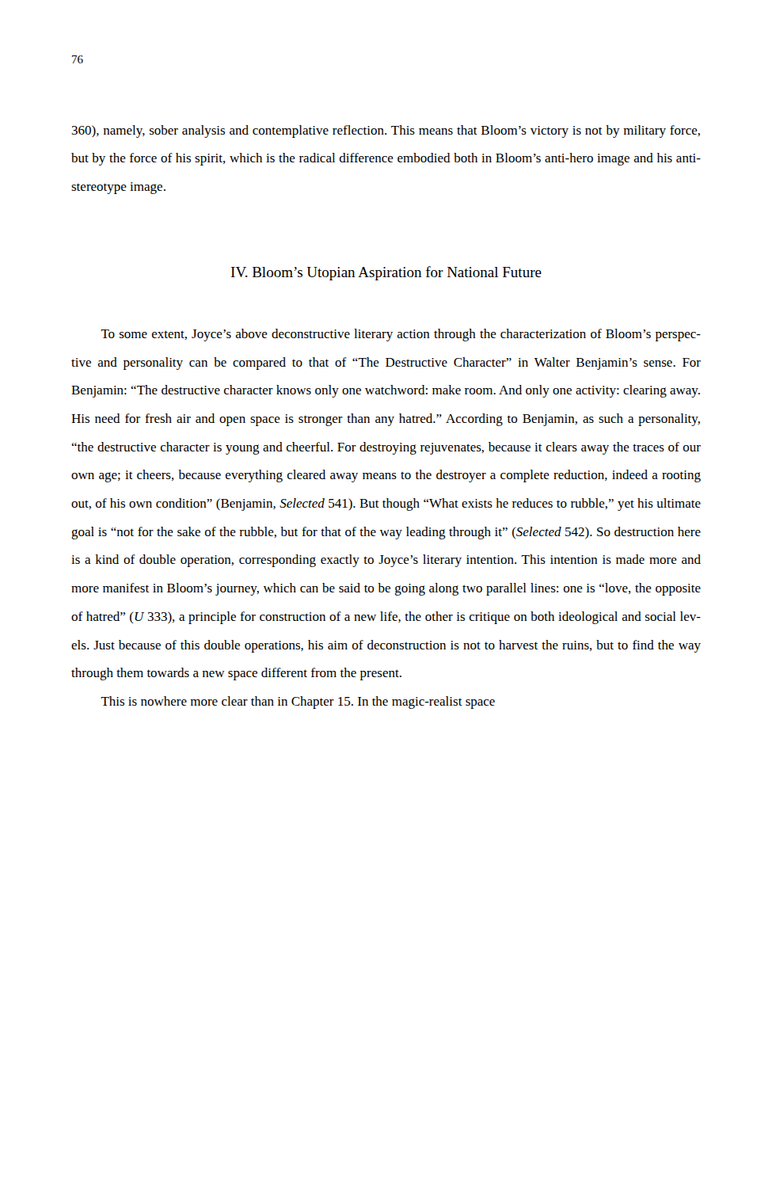76
360), namely, sober analysis and contemplative reflection. This means that Bloom’s victory is not by military force, but by the force of his spirit, which is the radical difference embodied both in Bloom’s anti-hero image and his anti-stereotype image.
IV. Bloom’s Utopian Aspiration for National Future
To some extent, Joyce’s above deconstructive literary action through the characterization of Bloom’s perspective and personality can be compared to that of “The Destructive Character” in Walter Benjamin’s sense. For Benjamin: “The destructive character knows only one watchword: make room. And only one activity: clearing away. His need for fresh air and open space is stronger than any hatred.” According to Benjamin, as such a personality, “the destructive character is young and cheerful. For destroying rejuvenates, because it clears away the traces of our own age; it cheers, because everything cleared away means to the destroyer a complete reduction, indeed a rooting out, of his own condition” (Benjamin, Selected 541). But though “What exists he reduces to rubble,” yet his ultimate goal is “not for the sake of the rubble, but for that of the way leading through it” (Selected 542). So destruction here is a kind of double operation, corresponding exactly to Joyce’s literary intention. This intention is made more and more manifest in Bloom’s journey, which can be said to be going along two parallel lines: one is “love, the opposite of hatred” (U 333), a principle for construction of a new life, the other is critique on both ideological and social levels. Just because of this double operations, his aim of deconstruction is not to harvest the ruins, but to find the way through them towards a new space different from the present.
This is nowhere more clear than in Chapter 15. In the magic-realist space